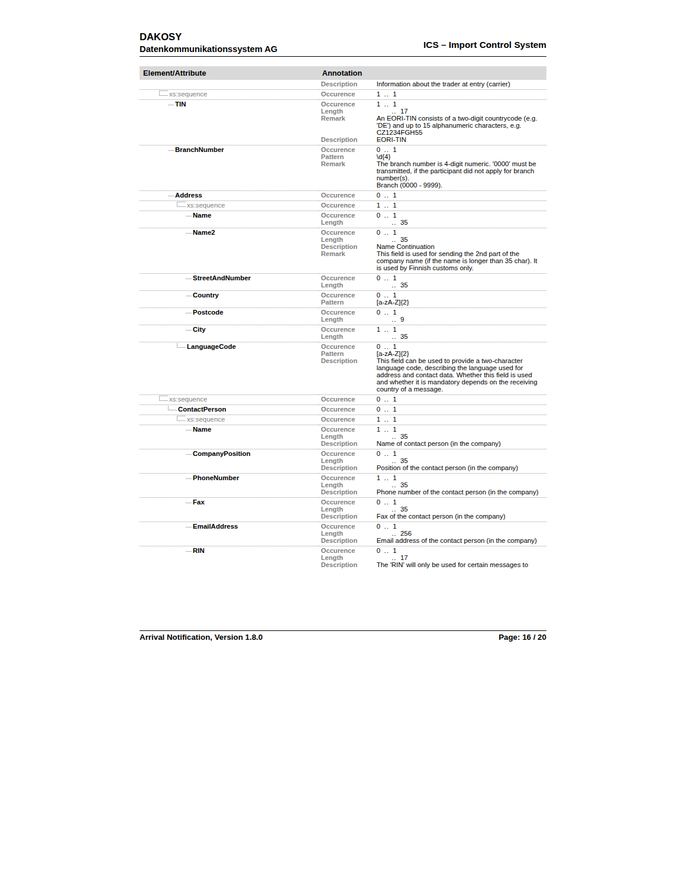DAKOSY
Datenkommunikationssystem AG
ICS – Import Control System
| Element/Attribute | Annotation |
| --- | --- |
| | Description Information about the trader at entry (carrier) |
| xs:sequence | Occurence 1 .. 1 |
| TIN | Occurence 1 .. 1 Length .. 17 Remark An EORI-TIN consists of a two-digit countrycode (e.g. 'DE') and up to 15 alphanumeric characters, e.g. CZ1234FGH55 Description EORI-TIN |
| BranchNumber | Occurence 0 .. 1 Pattern \d{4} Remark The branch number is 4-digit numeric. '0000' must be transmitted, if the participant did not apply for branch number(s). Branch (0000 - 9999). |
| Address | Occurence 0 .. 1 |
| xs:sequence | Occurence 1 .. 1 |
| Name | Occurence 0 .. 1 Length .. 35 |
| Name2 | Occurence 0 .. 1 Length .. 35 Description Name Continuation Remark This field is used for sending the 2nd part of the company name (if the name is longer than 35 char). It is used by Finnish customs only. |
| StreetAndNumber | Occurence 0 .. 1 Length .. 35 |
| Country | Occurence 0 .. 1 Pattern [a-zA-Z]{2} |
| Postcode | Occurence 0 .. 1 Length .. 9 |
| City | Occurence 1 .. 1 Length .. 35 |
| LanguageCode | Occurence 0 .. 1 Pattern [a-zA-Z]{2} Description This field can be used to provide a two-character language code, describing the language used for address and contact data. Whether this field is used and whether it is mandatory depends on the receiving country of a message. |
| xs:sequence | Occurence 0 .. 1 |
| ContactPerson | Occurence 0 .. 1 |
| xs:sequence | Occurence 1 .. 1 |
| Name | Occurence 1 .. 1 Length .. 35 Description Name of contact person (in the company) |
| CompanyPosition | Occurence 0 .. 1 Length .. 35 Description Position of the contact person (in the company) |
| PhoneNumber | Occurence 1 .. 1 Length .. 35 Description Phone number of the contact person (in the company) |
| Fax | Occurence 0 .. 1 Length .. 35 Description Fax of the contact person (in the company) |
| EmailAddress | Occurence 0 .. 1 Length .. 256 Description Email address of the contact person (in the company) |
| RIN | Occurence 0 .. 1 Length .. 17 Description The 'RIN' will only be used for certain messages to |
Arrival Notification, Version 1.8.0
Page: 16 / 20